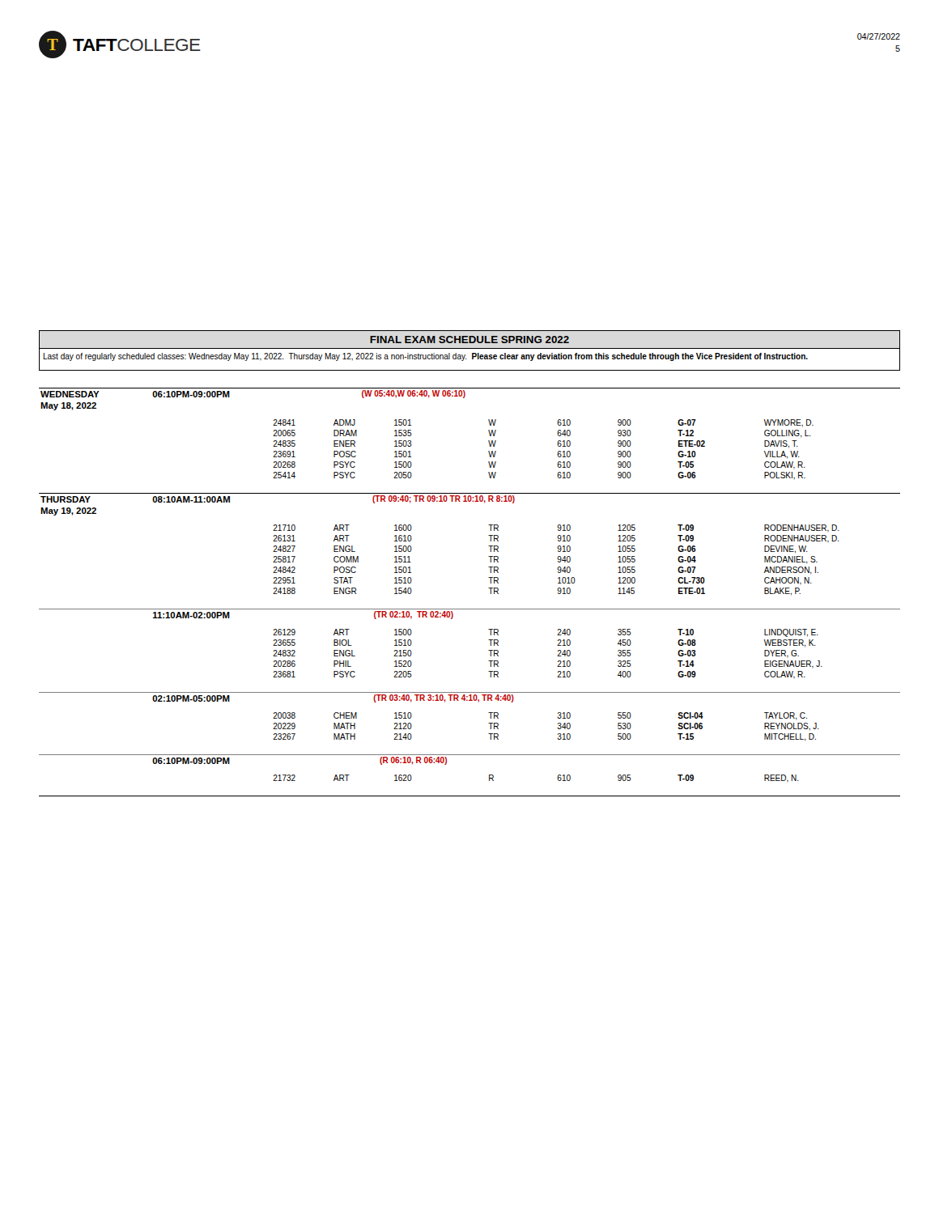T
TAFT COLLEGE
04/27/2022
5
FINAL EXAM SCHEDULE SPRING 2022
Last day of regularly scheduled classes: Wednesday May 11, 2022. Thursday May 12, 2022 is a non-instructional day. Please clear any deviation from this schedule through the Vice President of Instruction.
| WEDNESDAY | 06:10PM-09:00PM | (W 05:40,W 06:40, W 06:10) | |
| May 18, 2022 | |
| | | 24841 | ADMJ | 1501 | W | 610 | 900 | G-07 | WYMORE, D. |
| | | 20065 | DRAM | 1535 | W | 640 | 930 | T-12 | GOLLING, L. |
| | | 24835 | ENER | 1503 | W | 610 | 900 | ETE-02 | DAVIS, T. |
| | | 23691 | POSC | 1501 | W | 610 | 900 | G-10 | VILLA, W. |
| | | 20268 | PSYC | 1500 | W | 610 | 900 | T-05 | COLAW, R. |
| | | 25414 | PSYC | 2050 | W | 610 | 900 | G-06 | POLSKI, R. |
| THURSDAY | 08:10AM-11:00AM | (TR 09:40; TR 09:10 TR 10:10, R 8:10) | |
| May 19, 2022 | |
| | | 21710 | ART | 1600 | TR | 910 | 1205 | T-09 | RODENHAUSER, D. |
| | | 26131 | ART | 1610 | TR | 910 | 1205 | T-09 | RODENHAUSER, D. |
| | | 24827 | ENGL | 1500 | TR | 910 | 1055 | G-06 | DEVINE, W. |
| | | 25817 | COMM | 1511 | TR | 940 | 1055 | G-04 | MCDANIEL, S. |
| | | 24842 | POSC | 1501 | TR | 940 | 1055 | G-07 | ANDERSON, I. |
| | | 22951 | STAT | 1510 | TR | 1010 | 1200 | CL-730 | CAHOON, N. |
| | | 24188 | ENGR | 1540 | TR | 910 | 1145 | ETE-01 | BLAKE, P. |
| | 11:10AM-02:00PM | (TR 02:10, TR 02:40) | |
| | | 26129 | ART | 1500 | TR | 240 | 355 | T-10 | LINDQUIST, E. |
| | | 23655 | BIOL | 1510 | TR | 210 | 450 | G-08 | WEBSTER, K. |
| | | 24832 | ENGL | 2150 | TR | 240 | 355 | G-03 | DYER, G. |
| | | 20286 | PHIL | 1520 | TR | 210 | 325 | T-14 | EIGENAUER, J. |
| | | 23681 | PSYC | 2205 | TR | 210 | 400 | G-09 | COLAW, R. |
| | 02:10PM-05:00PM | (TR 03:40, TR 3:10, TR 4:10, TR 4:40) | |
| | | 20038 | CHEM | 1510 | TR | 310 | 550 | SCI-04 | TAYLOR, C. |
| | | 20229 | MATH | 2120 | TR | 340 | 530 | SCI-06 | REYNOLDS, J. |
| | | 23267 | MATH | 2140 | TR | 310 | 500 | T-15 | MITCHELL, D. |
| | 06:10PM-09:00PM | (R 06:10, R 06:40) | |
| | | 21732 | ART | 1620 | R | 610 | 905 | T-09 | REED, N. |